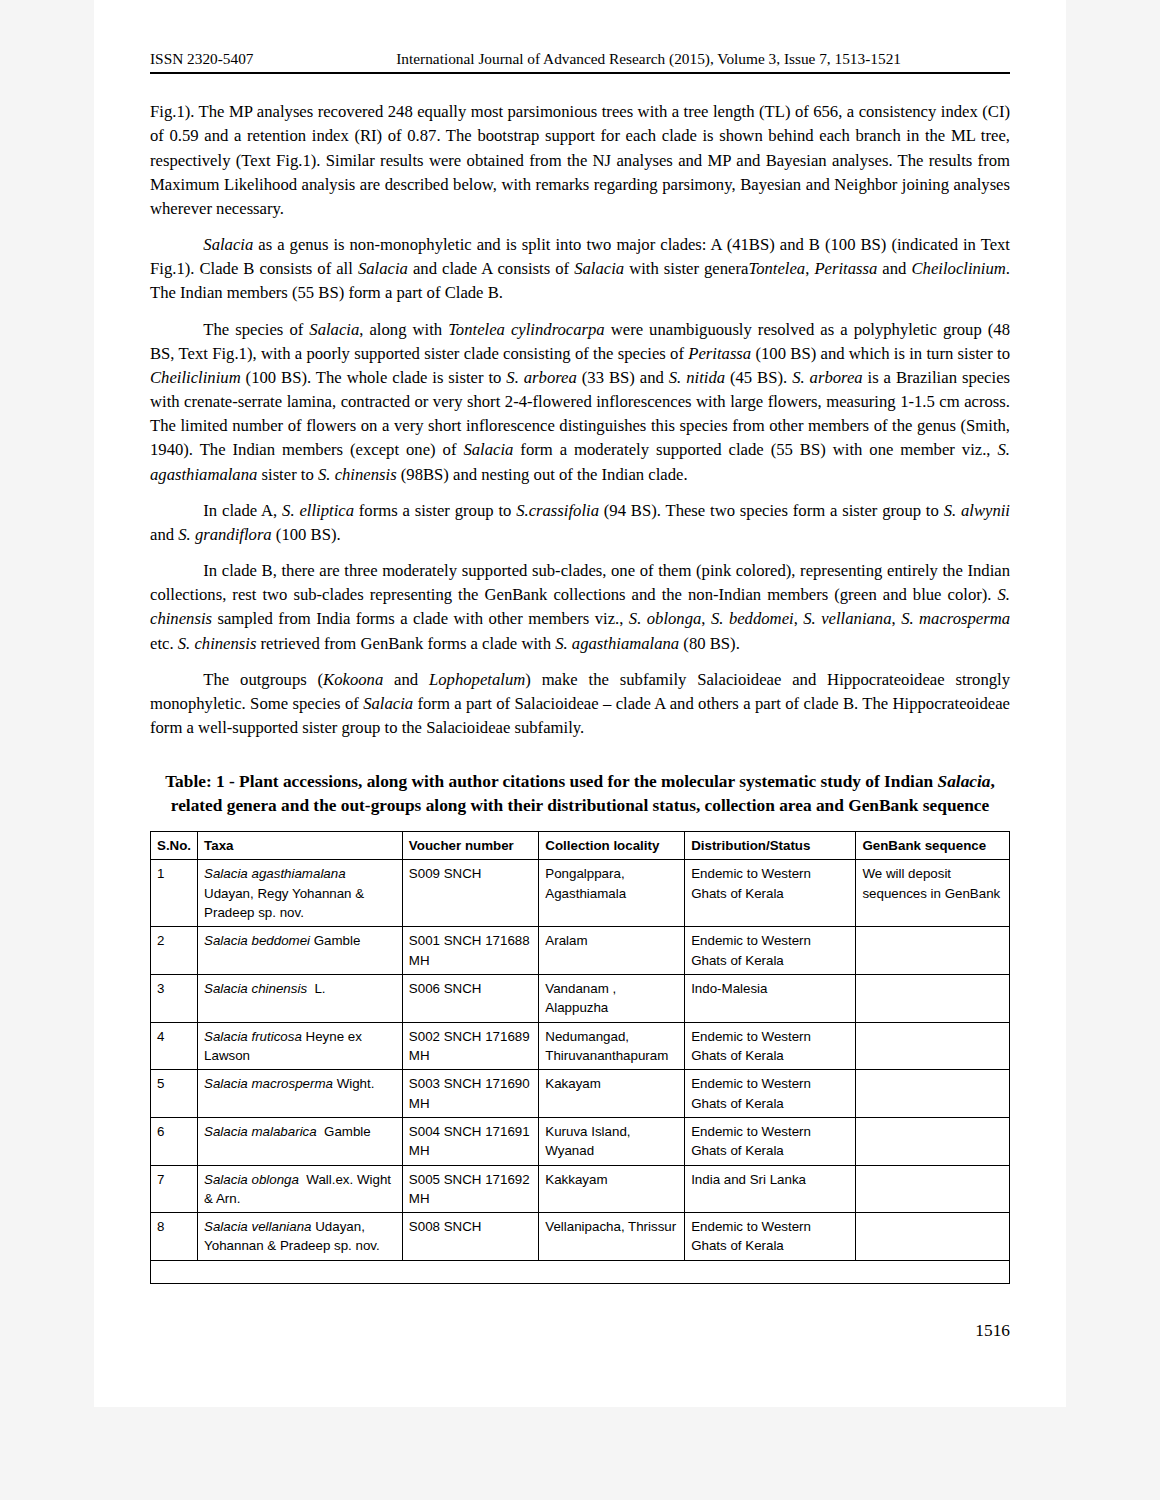ISSN 2320-5407 International Journal of Advanced Research (2015), Volume 3, Issue 7, 1513-1521
Fig.1). The MP analyses recovered 248 equally most parsimonious trees with a tree length (TL) of 656, a consistency index (CI) of 0.59 and a retention index (RI) of 0.87. The bootstrap support for each clade is shown behind each branch in the ML tree, respectively (Text Fig.1). Similar results were obtained from the NJ analyses and MP and Bayesian analyses. The results from Maximum Likelihood analysis are described below, with remarks regarding parsimony, Bayesian and Neighbor joining analyses wherever necessary.
Salacia as a genus is non-monophyletic and is split into two major clades: A (41BS) and B (100 BS) (indicated in Text Fig.1). Clade B consists of all Salacia and clade A consists of Salacia with sister generaTontelea, Peritassa and Cheiloclinium. The Indian members (55 BS) form a part of Clade B.
The species of Salacia, along with Tontelea cylindrocarpa were unambiguously resolved as a polyphyletic group (48 BS, Text Fig.1), with a poorly supported sister clade consisting of the species of Peritassa (100 BS) and which is in turn sister to Cheiliclinium (100 BS). The whole clade is sister to S. arborea (33 BS) and S. nitida (45 BS). S. arborea is a Brazilian species with crenate-serrate lamina, contracted or very short 2-4-flowered inflorescences with large flowers, measuring 1-1.5 cm across. The limited number of flowers on a very short inflorescence distinguishes this species from other members of the genus (Smith, 1940). The Indian members (except one) of Salacia form a moderately supported clade (55 BS) with one member viz., S. agasthiamalana sister to S. chinensis (98BS) and nesting out of the Indian clade.
In clade A, S. elliptica forms a sister group to S.crassifolia (94 BS). These two species form a sister group to S. alwynii and S. grandiflora (100 BS).
In clade B, there are three moderately supported sub-clades, one of them (pink colored), representing entirely the Indian collections, rest two sub-clades representing the GenBank collections and the non-Indian members (green and blue color). S. chinensis sampled from India forms a clade with other members viz., S. oblonga, S. beddomei, S. vellaniana, S. macrosperma etc. S. chinensis retrieved from GenBank forms a clade with S. agasthiamalana (80 BS).
The outgroups (Kokoona and Lophopetalum) make the subfamily Salacioideae and Hippocrateoideae strongly monophyletic. Some species of Salacia form a part of Salacioideae – clade A and others a part of clade B. The Hippocrateoideae form a well-supported sister group to the Salacioideae subfamily.
Table: 1 - Plant accessions, along with author citations used for the molecular systematic study of Indian Salacia, related genera and the out-groups along with their distributional status, collection area and GenBank sequence
| S.No. | Taxa | Voucher number | Collection locality | Distribution/Status | GenBank sequence |
| --- | --- | --- | --- | --- | --- |
| 1 | Salacia agasthiamalana Udayan, Regy Yohannan & Pradeep sp. nov. | S009 SNCH | Pongalppara, Agasthiamala | Endemic to Western Ghats of Kerala | We will deposit sequences in GenBank |
| 2 | Salacia beddomei Gamble | S001 SNCH 171688 MH | Aralam | Endemic to Western Ghats of Kerala | |
| 3 | Salacia chinensis L. | S006 SNCH | Vandanam , Alappuzha | Indo-Malesia | |
| 4 | Salacia fruticosa Heyne ex Lawson | S002 SNCH 171689 MH | Nedumangad, Thiruvananthapuram | Endemic to Western Ghats of Kerala | |
| 5 | Salacia macrosperma Wight. | S003 SNCH 171690 MH | Kakayam | Endemic to Western Ghats of Kerala | |
| 6 | Salacia malabarica Gamble | S004 SNCH 171691 MH | Kuruva Island, Wyanad | Endemic to Western Ghats of Kerala | |
| 7 | Salacia oblonga Wall.ex. Wight & Arn. | S005 SNCH 171692 MH | Kakkayam | India and Sri Lanka | |
| 8 | Salacia vellaniana Udayan, Yohannan & Pradeep sp. nov. | S008 SNCH | Vellanipacha, Thrissur | Endemic to Western Ghats of Kerala | |
1516